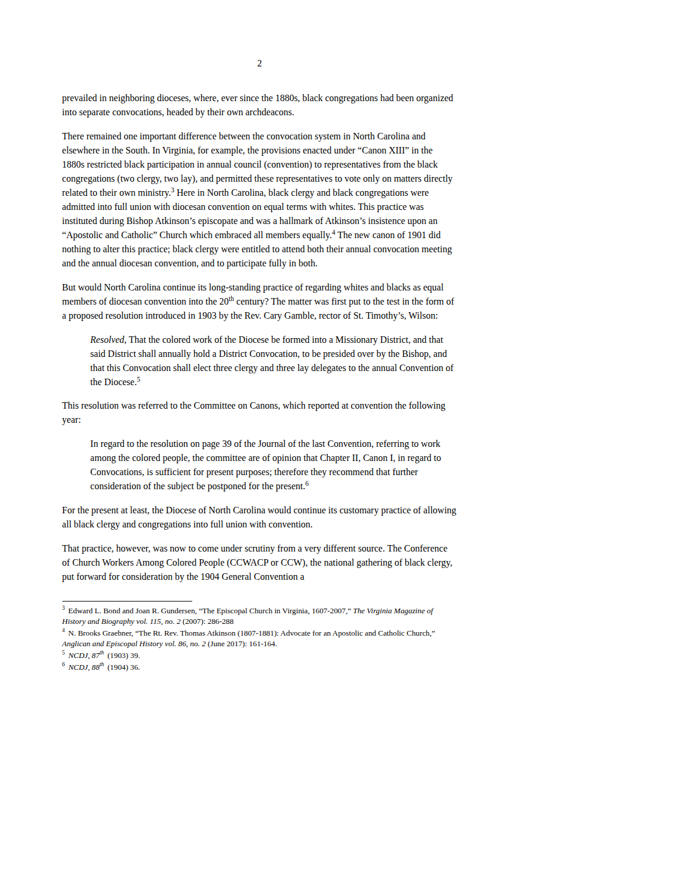2
prevailed in neighboring dioceses, where, ever since the 1880s, black congregations had been organized into separate convocations, headed by their own archdeacons.
There remained one important difference between the convocation system in North Carolina and elsewhere in the South. In Virginia, for example, the provisions enacted under “Canon XIII” in the 1880s restricted black participation in annual council (convention) to representatives from the black congregations (two clergy, two lay), and permitted these representatives to vote only on matters directly related to their own ministry.3 Here in North Carolina, black clergy and black congregations were admitted into full union with diocesan convention on equal terms with whites. This practice was instituted during Bishop Atkinson’s episcopate and was a hallmark of Atkinson’s insistence upon an “Apostolic and Catholic” Church which embraced all members equally.4 The new canon of 1901 did nothing to alter this practice; black clergy were entitled to attend both their annual convocation meeting and the annual diocesan convention, and to participate fully in both.
But would North Carolina continue its long-standing practice of regarding whites and blacks as equal members of diocesan convention into the 20th century? The matter was first put to the test in the form of a proposed resolution introduced in 1903 by the Rev. Cary Gamble, rector of St. Timothy’s, Wilson:
Resolved, That the colored work of the Diocese be formed into a Missionary District, and that said District shall annually hold a District Convocation, to be presided over by the Bishop, and that this Convocation shall elect three clergy and three lay delegates to the annual Convention of the Diocese.5
This resolution was referred to the Committee on Canons, which reported at convention the following year:
In regard to the resolution on page 39 of the Journal of the last Convention, referring to work among the colored people, the committee are of opinion that Chapter II, Canon I, in regard to Convocations, is sufficient for present purposes; therefore they recommend that further consideration of the subject be postponed for the present.6
For the present at least, the Diocese of North Carolina would continue its customary practice of allowing all black clergy and congregations into full union with convention.
That practice, however, was now to come under scrutiny from a very different source. The Conference of Church Workers Among Colored People (CCWACP or CCW), the national gathering of black clergy, put forward for consideration by the 1904 General Convention a
3 Edward L. Bond and Joan R. Gundersen, “The Episcopal Church in Virginia, 1607-2007,” The Virginia Magazine of History and Biography vol. 115, no. 2 (2007): 286-288
4 N. Brooks Graebner, “The Rt. Rev. Thomas Atkinson (1807-1881): Advocate for an Apostolic and Catholic Church,” Anglican and Episcopal History vol. 86, no. 2 (June 2017): 161-164.
5 NCDJ, 87th (1903) 39.
6 NCDJ, 88th (1904) 36.